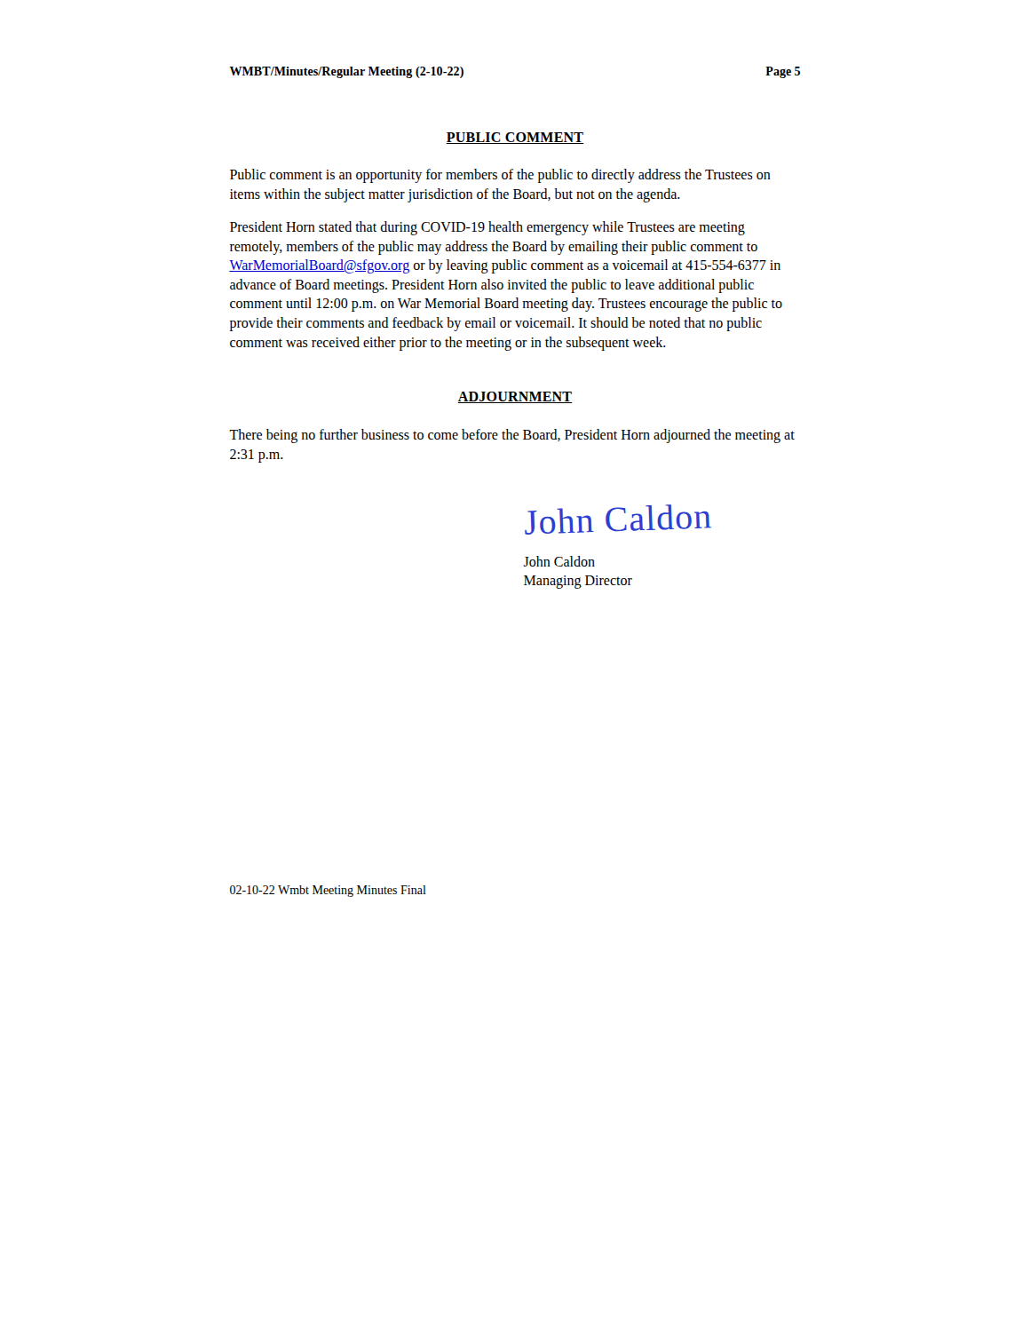WMBT/Minutes/Regular Meeting (2-10-22)
Page 5
PUBLIC COMMENT
Public comment is an opportunity for members of the public to directly address the Trustees on items within the subject matter jurisdiction of the Board, but not on the agenda.
President Horn stated that during COVID-19 health emergency while Trustees are meeting remotely, members of the public may address the Board by emailing their public comment to WarMemorialBoard@sfgov.org or by leaving public comment as a voicemail at 415-554-6377 in advance of Board meetings. President Horn also invited the public to leave additional public comment until 12:00 p.m. on War Memorial Board meeting day. Trustees encourage the public to provide their comments and feedback by email or voicemail. It should be noted that no public comment was received either prior to the meeting or in the subsequent week.
ADJOURNMENT
There being no further business to come before the Board, President Horn adjourned the meeting at 2:31 p.m.
John Caldon
John Caldon
Managing Director
02-10-22 Wmbt Meeting Minutes Final